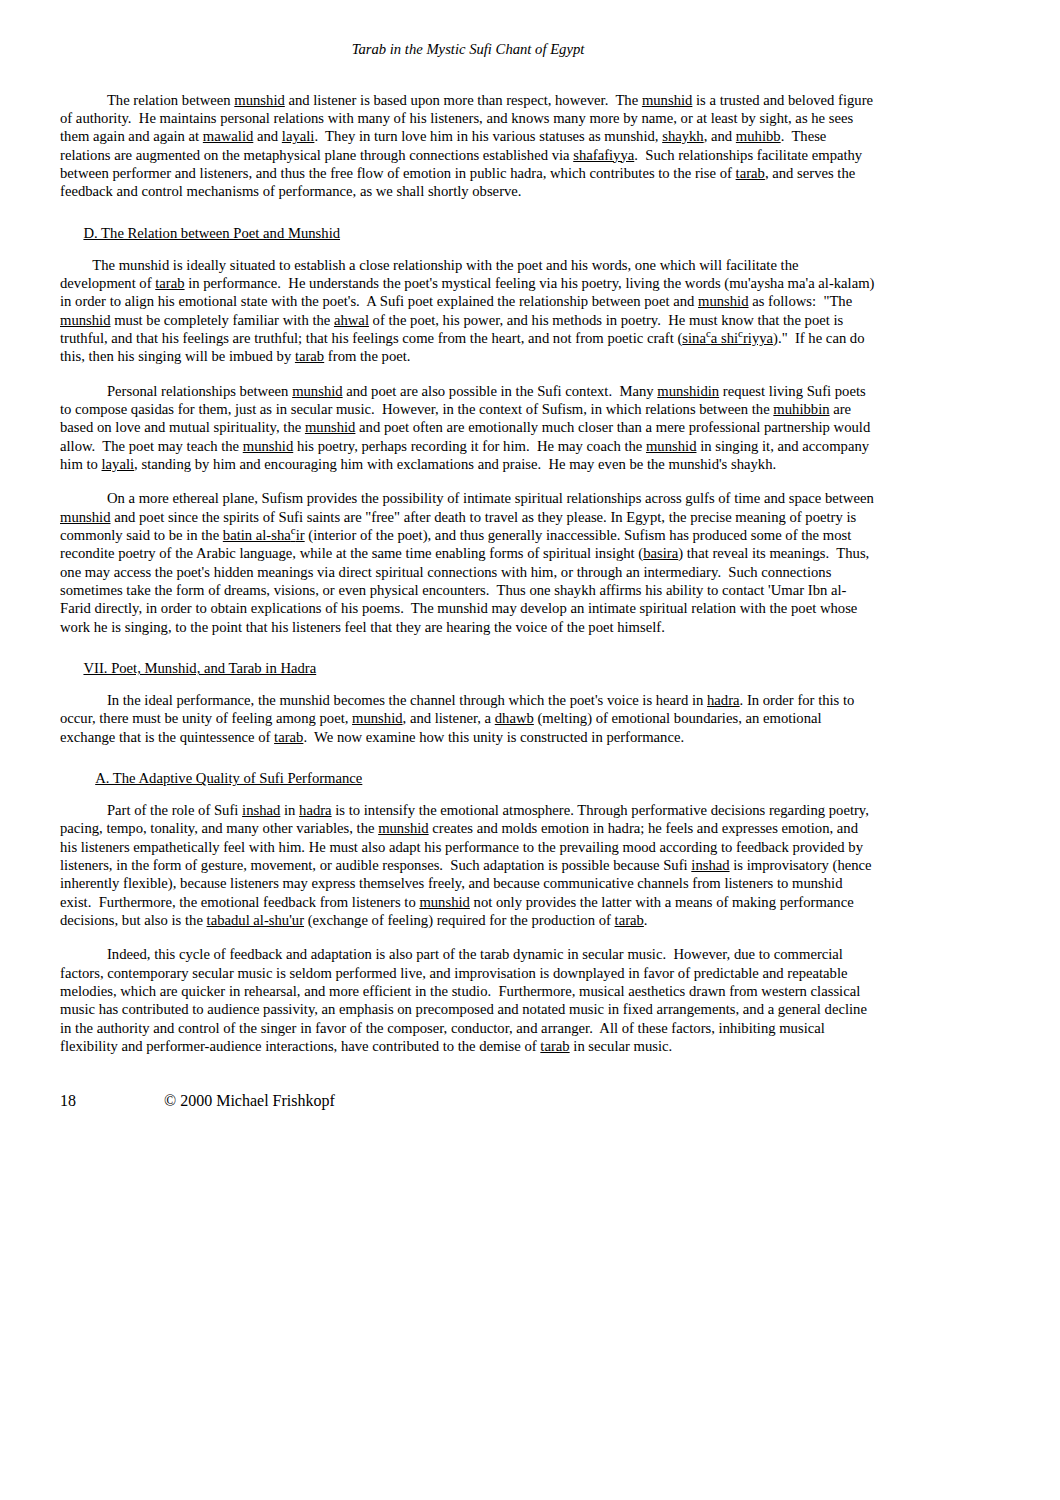Tarab in the Mystic Sufi Chant of Egypt
The relation between munshid and listener is based upon more than respect, however. The munshid is a trusted and beloved figure of authority. He maintains personal relations with many of his listeners, and knows many more by name, or at least by sight, as he sees them again and again at mawalid and layali. They in turn love him in his various statuses as munshid, shaykh, and muhibb. These relations are augmented on the metaphysical plane through connections established via shafafiyya. Such relationships facilitate empathy between performer and listeners, and thus the free flow of emotion in public hadra, which contributes to the rise of tarab, and serves the feedback and control mechanisms of performance, as we shall shortly observe.
D. The Relation between Poet and Munshid
The munshid is ideally situated to establish a close relationship with the poet and his words, one which will facilitate the development of tarab in performance. He understands the poet's mystical feeling via his poetry, living the words (mu'aysha ma'a al-kalam) in order to align his emotional state with the poet's. A Sufi poet explained the relationship between poet and munshid as follows: "The munshid must be completely familiar with the ahwal of the poet, his power, and his methods in poetry. He must know that the poet is truthful, and that his feelings are truthful; that his feelings come from the heart, and not from poetic craft (sinaca shicriyya)." If he can do this, then his singing will be imbued by tarab from the poet.
Personal relationships between munshid and poet are also possible in the Sufi context. Many munshidin request living Sufi poets to compose qasidas for them, just as in secular music. However, in the context of Sufism, in which relations between the muhibbin are based on love and mutual spirituality, the munshid and poet often are emotionally much closer than a mere professional partnership would allow. The poet may teach the munshid his poetry, perhaps recording it for him. He may coach the munshid in singing it, and accompany him to layali, standing by him and encouraging him with exclamations and praise. He may even be the munshid's shaykh.
On a more ethereal plane, Sufism provides the possibility of intimate spiritual relationships across gulfs of time and space between munshid and poet since the spirits of Sufi saints are "free" after death to travel as they please. In Egypt, the precise meaning of poetry is commonly said to be in the batin al-shacir (interior of the poet), and thus generally inaccessible. Sufism has produced some of the most recondite poetry of the Arabic language, while at the same time enabling forms of spiritual insight (basira) that reveal its meanings. Thus, one may access the poet's hidden meanings via direct spiritual connections with him, or through an intermediary. Such connections sometimes take the form of dreams, visions, or even physical encounters. Thus one shaykh affirms his ability to contact 'Umar Ibn al-Farid directly, in order to obtain explications of his poems. The munshid may develop an intimate spiritual relation with the poet whose work he is singing, to the point that his listeners feel that they are hearing the voice of the poet himself.
VII. Poet, Munshid, and Tarab in Hadra
In the ideal performance, the munshid becomes the channel through which the poet's voice is heard in hadra. In order for this to occur, there must be unity of feeling among poet, munshid, and listener, a dhawb (melting) of emotional boundaries, an emotional exchange that is the quintessence of tarab. We now examine how this unity is constructed in performance.
A. The Adaptive Quality of Sufi Performance
Part of the role of Sufi inshad in hadra is to intensify the emotional atmosphere. Through performative decisions regarding poetry, pacing, tempo, tonality, and many other variables, the munshid creates and molds emotion in hadra; he feels and expresses emotion, and his listeners empathetically feel with him. He must also adapt his performance to the prevailing mood according to feedback provided by listeners, in the form of gesture, movement, or audible responses. Such adaptation is possible because Sufi inshad is improvisatory (hence inherently flexible), because listeners may express themselves freely, and because communicative channels from listeners to munshid exist. Furthermore, the emotional feedback from listeners to munshid not only provides the latter with a means of making performance decisions, but also is the tabadul al-shu'ur (exchange of feeling) required for the production of tarab.
Indeed, this cycle of feedback and adaptation is also part of the tarab dynamic in secular music. However, due to commercial factors, contemporary secular music is seldom performed live, and improvisation is downplayed in favor of predictable and repeatable melodies, which are quicker in rehearsal, and more efficient in the studio. Furthermore, musical aesthetics drawn from western classical music has contributed to audience passivity, an emphasis on precomposed and notated music in fixed arrangements, and a general decline in the authority and control of the singer in favor of the composer, conductor, and arranger. All of these factors, inhibiting musical flexibility and performer-audience interactions, have contributed to the demise of tarab in secular music.
18 © 2000 Michael Frishkopf